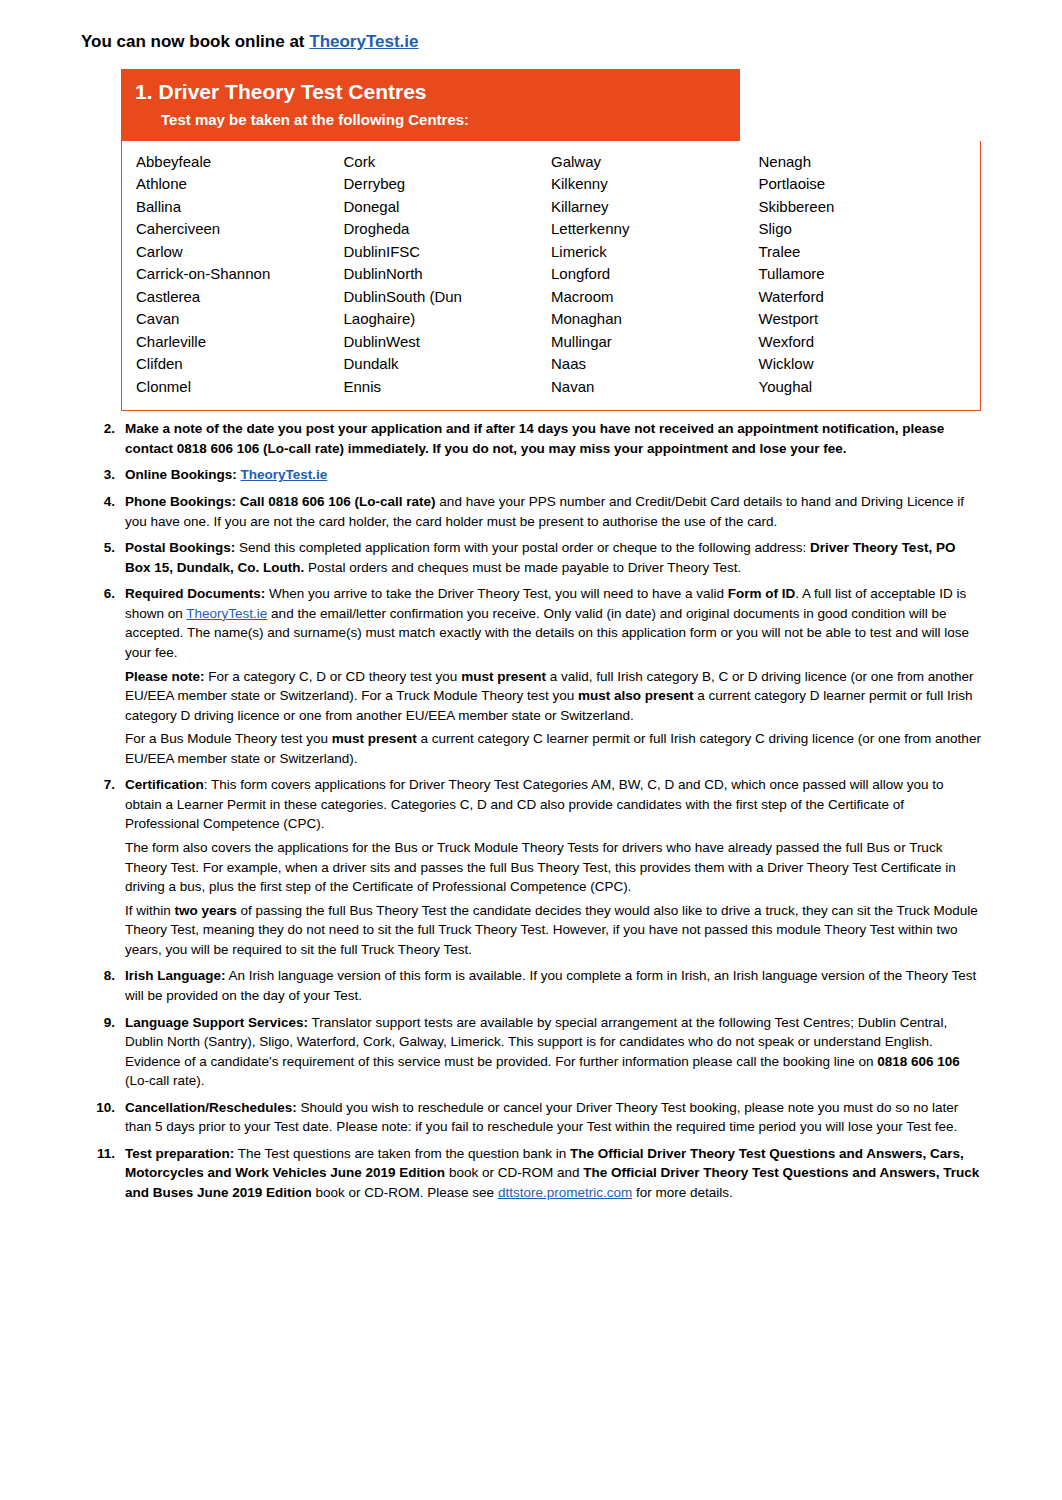You can now book online at TheoryTest.ie
1. Driver Theory Test Centres
Test may be taken at the following Centres:
| Abbeyfeale | Cork | Galway | Nenagh |
| Athlone | Derrybeg | Kilkenny | Portlaoise |
| Ballina | Donegal | Killarney | Skibbereen |
| Caherciveen | Drogheda | Letterkenny | Sligo |
| Carlow | DublinIFSC | Limerick | Tralee |
| Carrick-on-Shannon | DublinNorth | Longford | Tullamore |
| Castlerea | DublinSouth (Dun | Macroom | Waterford |
| Cavan | Laoghaire) | Monaghan | Westport |
| Charleville | DublinWest | Mullingar | Wexford |
| Clifden | Dundalk | Naas | Wicklow |
| Clonmel | Ennis | Navan | Youghal |
Make a note of the date you post your application and if after 14 days you have not received an appointment notification, please contact 0818 606 106 (Lo-call rate) immediately. If you do not, you may miss your appointment and lose your fee.
Online Bookings: TheoryTest.ie
Phone Bookings: Call 0818 606 106 (Lo-call rate) and have your PPS number and Credit/Debit Card details to hand and Driving Licence if you have one. If you are not the card holder, the card holder must be present to authorise the use of the card.
Postal Bookings: Send this completed application form with your postal order or cheque to the following address: Driver Theory Test, PO Box 15, Dundalk, Co. Louth. Postal orders and cheques must be made payable to Driver Theory Test.
Required Documents: When you arrive to take the Driver Theory Test, you will need to have a valid Form of ID. A full list of acceptable ID is shown on TheoryTest.ie and the email/letter confirmation you receive. Only valid (in date) and original documents in good condition will be accepted. The name(s) and surname(s) must match exactly with the details on this application form or you will not be able to test and will lose your fee.
Please note: For a category C, D or CD theory test you must present a valid, full Irish category B, C or D driving licence (or one from another EU/EEA member state or Switzerland). For a Truck Module Theory test you must also present a current category D learner permit or full Irish category D driving licence or one from another EU/EEA member state or Switzerland.
For a Bus Module Theory test you must present a current category C learner permit or full Irish category C driving licence (or one from another EU/EEA member state or Switzerland).
Certification: This form covers applications for Driver Theory Test Categories AM, BW, C, D and CD, which once passed will allow you to obtain a Learner Permit in these categories. Categories C, D and CD also provide candidates with the first step of the Certificate of Professional Competence (CPC).
The form also covers the applications for the Bus or Truck Module Theory Tests for drivers who have already passed the full Bus or Truck Theory Test. For example, when a driver sits and passes the full Bus Theory Test, this provides them with a Driver Theory Test Certificate in driving a bus, plus the first step of the Certificate of Professional Competence (CPC).
If within two years of passing the full Bus Theory Test the candidate decides they would also like to drive a truck, they can sit the Truck Module Theory Test, meaning they do not need to sit the full Truck Theory Test. However, if you have not passed this module Theory Test within two years, you will be required to sit the full Truck Theory Test.
Irish Language: An Irish language version of this form is available. If you complete a form in Irish, an Irish language version of the Theory Test will be provided on the day of your Test.
Language Support Services: Translator support tests are available by special arrangement at the following Test Centres; Dublin Central, Dublin North (Santry), Sligo, Waterford, Cork, Galway, Limerick. This support is for candidates who do not speak or understand English. Evidence of a candidate's requirement of this service must be provided. For further information please call the booking line on 0818 606 106 (Lo-call rate).
Cancellation/Reschedules: Should you wish to reschedule or cancel your Driver Theory Test booking, please note you must do so no later than 5 days prior to your Test date. Please note: if you fail to reschedule your Test within the required time period you will lose your Test fee.
Test preparation: The Test questions are taken from the question bank in The Official Driver Theory Test Questions and Answers, Cars, Motorcycles and Work Vehicles June 2019 Edition book or CD-ROM and The Official Driver Theory Test Questions and Answers, Truck and Buses June 2019 Edition book or CD-ROM. Please see dttstore.prometric.com for more details.